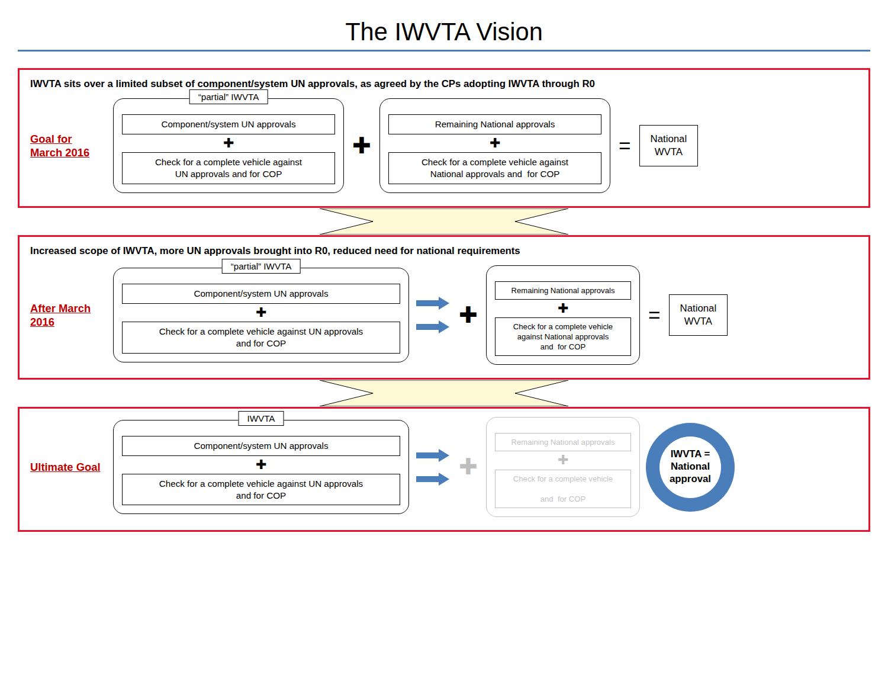The IWVTA Vision
IWVTA sits over a limited subset of component/system UN approvals, as agreed by the CPs adopting IWVTA through R0
Goal for
March 2016
“partial” IWVTA
Component/system UN approvals
✚
Check for a complete vehicle against
UN approvals and for COP
✚
Remaining National approvals
✚
Check for a complete vehicle against
National approvals and for COP
=
National
WVTA
Increased scope of IWVTA, more UN approvals brought into R0, reduced need for national requirements
After March
2016
“partial” IWVTA
Component/system UN approvals
✚
Check for a complete vehicle against UN approvals
and for COP
✚
Remaining National approvals
✚
Check for a complete vehicle
against National approvals
and for COP
=
National
WVTA
Ultimate Goal
IWVTA
Component/system UN approvals
✚
Check for a complete vehicle against UN approvals
and for COP
✚
Remaining National approvals
✚
Check for a complete vehicle
and for COP
IWVTA =
National
approval